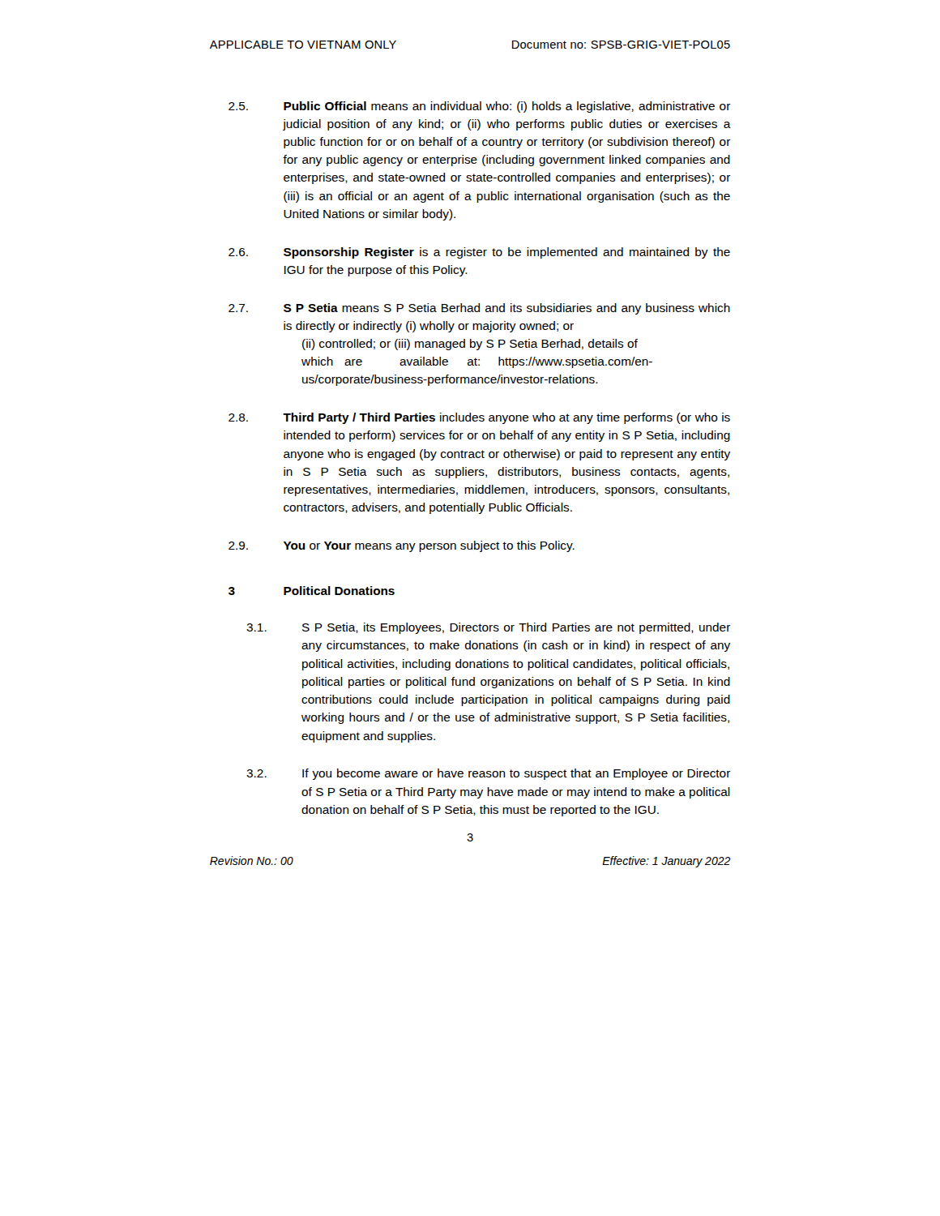APPLICABLE TO VIETNAM ONLY
Document no: SPSB-GRIG-VIET-POL05
2.5. Public Official means an individual who: (i) holds a legislative, administrative or judicial position of any kind; or (ii) who performs public duties or exercises a public function for or on behalf of a country or territory (or subdivision thereof) or for any public agency or enterprise (including government linked companies and enterprises, and state-owned or state-controlled companies and enterprises); or (iii) is an official or an agent of a public international organisation (such as the United Nations or similar body).
2.6. Sponsorship Register is a register to be implemented and maintained by the IGU for the purpose of this Policy.
2.7. S P Setia means S P Setia Berhad and its subsidiaries and any business which is directly or indirectly (i) wholly or majority owned; or (ii) controlled; or (iii) managed by S P Setia Berhad, details of which are available at: https://www.spsetia.com/en- us/corporate/business-performance/investor-relations.
2.8. Third Party / Third Parties includes anyone who at any time performs (or who is intended to perform) services for or on behalf of any entity in S P Setia, including anyone who is engaged (by contract or otherwise) or paid to represent any entity in S P Setia such as suppliers, distributors, business contacts, agents, representatives, intermediaries, middlemen, introducers, sponsors, consultants, contractors, advisers, and potentially Public Officials.
2.9. You or Your means any person subject to this Policy.
3 Political Donations
3.1. S P Setia, its Employees, Directors or Third Parties are not permitted, under any circumstances, to make donations (in cash or in kind) in respect of any political activities, including donations to political candidates, political officials, political parties or political fund organizations on behalf of S P Setia. In kind contributions could include participation in political campaigns during paid working hours and / or the use of administrative support, S P Setia facilities, equipment and supplies.
3.2. If you become aware or have reason to suspect that an Employee or Director of S P Setia or a Third Party may have made or may intend to make a political donation on behalf of S P Setia, this must be reported to the IGU.
3
Revision No.: 00
Effective: 1 January 2022